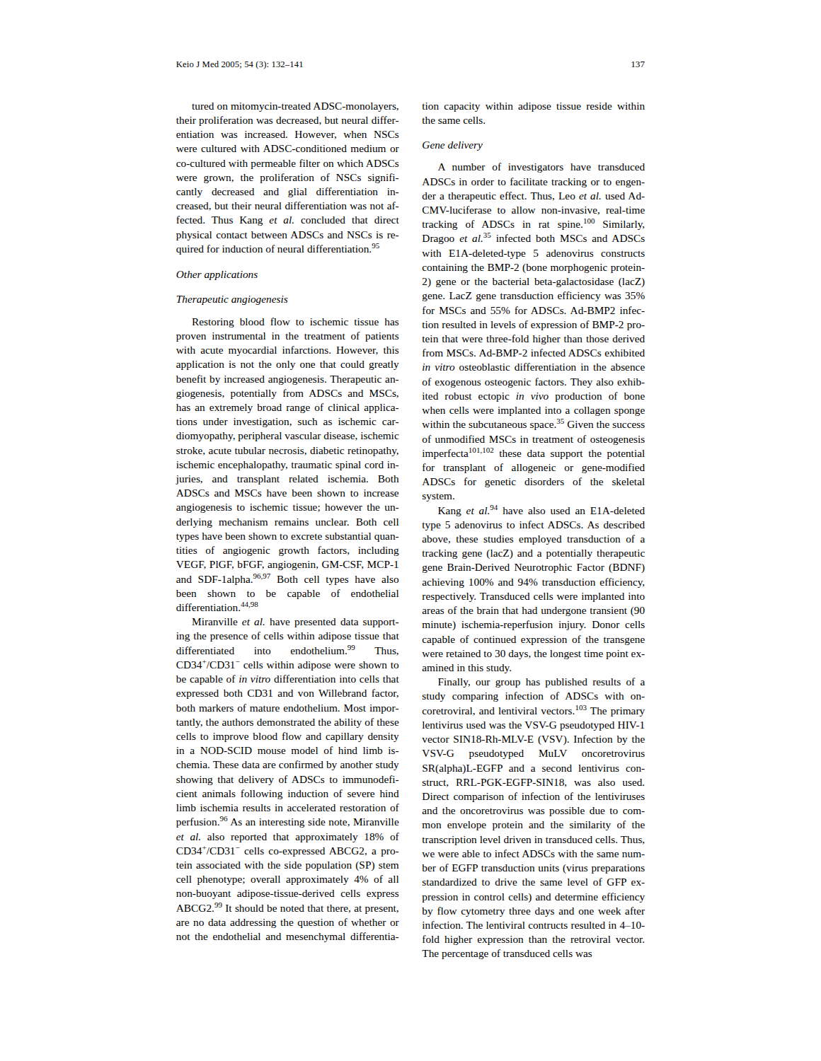Keio J Med 2005; 54 (3): 132–141
137
tured on mitomycin-treated ADSC-monolayers, their proliferation was decreased, but neural differentiation was increased. However, when NSCs were cultured with ADSC-conditioned medium or co-cultured with permeable filter on which ADSCs were grown, the proliferation of NSCs significantly decreased and glial differentiation increased, but their neural differentiation was not affected. Thus Kang et al. concluded that direct physical contact between ADSCs and NSCs is required for induction of neural differentiation.95
Other applications
Therapeutic angiogenesis
Restoring blood flow to ischemic tissue has proven instrumental in the treatment of patients with acute myocardial infarctions. However, this application is not the only one that could greatly benefit by increased angiogenesis. Therapeutic angiogenesis, potentially from ADSCs and MSCs, has an extremely broad range of clinical applications under investigation, such as ischemic cardiomyopathy, peripheral vascular disease, ischemic stroke, acute tubular necrosis, diabetic retinopathy, ischemic encephalopathy, traumatic spinal cord injuries, and transplant related ischemia. Both ADSCs and MSCs have been shown to increase angiogenesis to ischemic tissue; however the underlying mechanism remains unclear. Both cell types have been shown to excrete substantial quantities of angiogenic growth factors, including VEGF, PlGF, bFGF, angiogenin, GM-CSF, MCP-1 and SDF-1alpha.96,97 Both cell types have also been shown to be capable of endothelial differentiation.44,98
Miranville et al. have presented data supporting the presence of cells within adipose tissue that differentiated into endothelium.99 Thus, CD34+/CD31− cells within adipose were shown to be capable of in vitro differentiation into cells that expressed both CD31 and von Willebrand factor, both markers of mature endothelium. Most importantly, the authors demonstrated the ability of these cells to improve blood flow and capillary density in a NOD-SCID mouse model of hind limb ischemia. These data are confirmed by another study showing that delivery of ADSCs to immunodeficient animals following induction of severe hind limb ischemia results in accelerated restoration of perfusion.96 As an interesting side note, Miranville et al. also reported that approximately 18% of CD34+/CD31− cells co-expressed ABCG2, a protein associated with the side population (SP) stem cell phenotype; overall approximately 4% of all non-buoyant adipose-tissue-derived cells express ABCG2.99 It should be noted that there, at present, are no data addressing the question of whether or not the endothelial and mesenchymal differentiation capacity within adipose tissue reside within the same cells.
Gene delivery
A number of investigators have transduced ADSCs in order to facilitate tracking or to engender a therapeutic effect. Thus, Leo et al. used Ad-CMV-luciferase to allow non-invasive, real-time tracking of ADSCs in rat spine.100 Similarly, Dragoo et al.35 infected both MSCs and ADSCs with E1A-deleted-type 5 adenovirus constructs containing the BMP-2 (bone morphogenic protein-2) gene or the bacterial beta-galactosidase (lacZ) gene. LacZ gene transduction efficiency was 35% for MSCs and 55% for ADSCs. Ad-BMP2 infection resulted in levels of expression of BMP-2 protein that were three-fold higher than those derived from MSCs. Ad-BMP-2 infected ADSCs exhibited in vitro osteoblastic differentiation in the absence of exogenous osteogenic factors. They also exhibited robust ectopic in vivo production of bone when cells were implanted into a collagen sponge within the subcutaneous space.35 Given the success of unmodified MSCs in treatment of osteogenesis imperfecta101,102 these data support the potential for transplant of allogeneic or gene-modified ADSCs for genetic disorders of the skeletal system.
Kang et al.94 have also used an E1A-deleted type 5 adenovirus to infect ADSCs. As described above, these studies employed transduction of a tracking gene (lacZ) and a potentially therapeutic gene Brain-Derived Neurotrophic Factor (BDNF) achieving 100% and 94% transduction efficiency, respectively. Transduced cells were implanted into areas of the brain that had undergone transient (90 minute) ischemia-reperfusion injury. Donor cells capable of continued expression of the transgene were retained to 30 days, the longest time point examined in this study.
Finally, our group has published results of a study comparing infection of ADSCs with oncoretroviral, and lentiviral vectors.103 The primary lentivirus used was the VSV-G pseudotyped HIV-1 vector SIN18-Rh-MLV-E (VSV). Infection by the VSV-G pseudotyped MuLV oncoretrovirus SR(alpha)L-EGFP and a second lentivirus construct, RRL-PGK-EGFP-SIN18, was also used. Direct comparison of infection of the lentiviruses and the oncoretrovirus was possible due to common envelope protein and the similarity of the transcription level driven in transduced cells. Thus, we were able to infect ADSCs with the same number of EGFP transduction units (virus preparations standardized to drive the same level of GFP expression in control cells) and determine efficiency by flow cytometry three days and one week after infection. The lentiviral contructs resulted in 4–10-fold higher expression than the retroviral vector. The percentage of transduced cells was